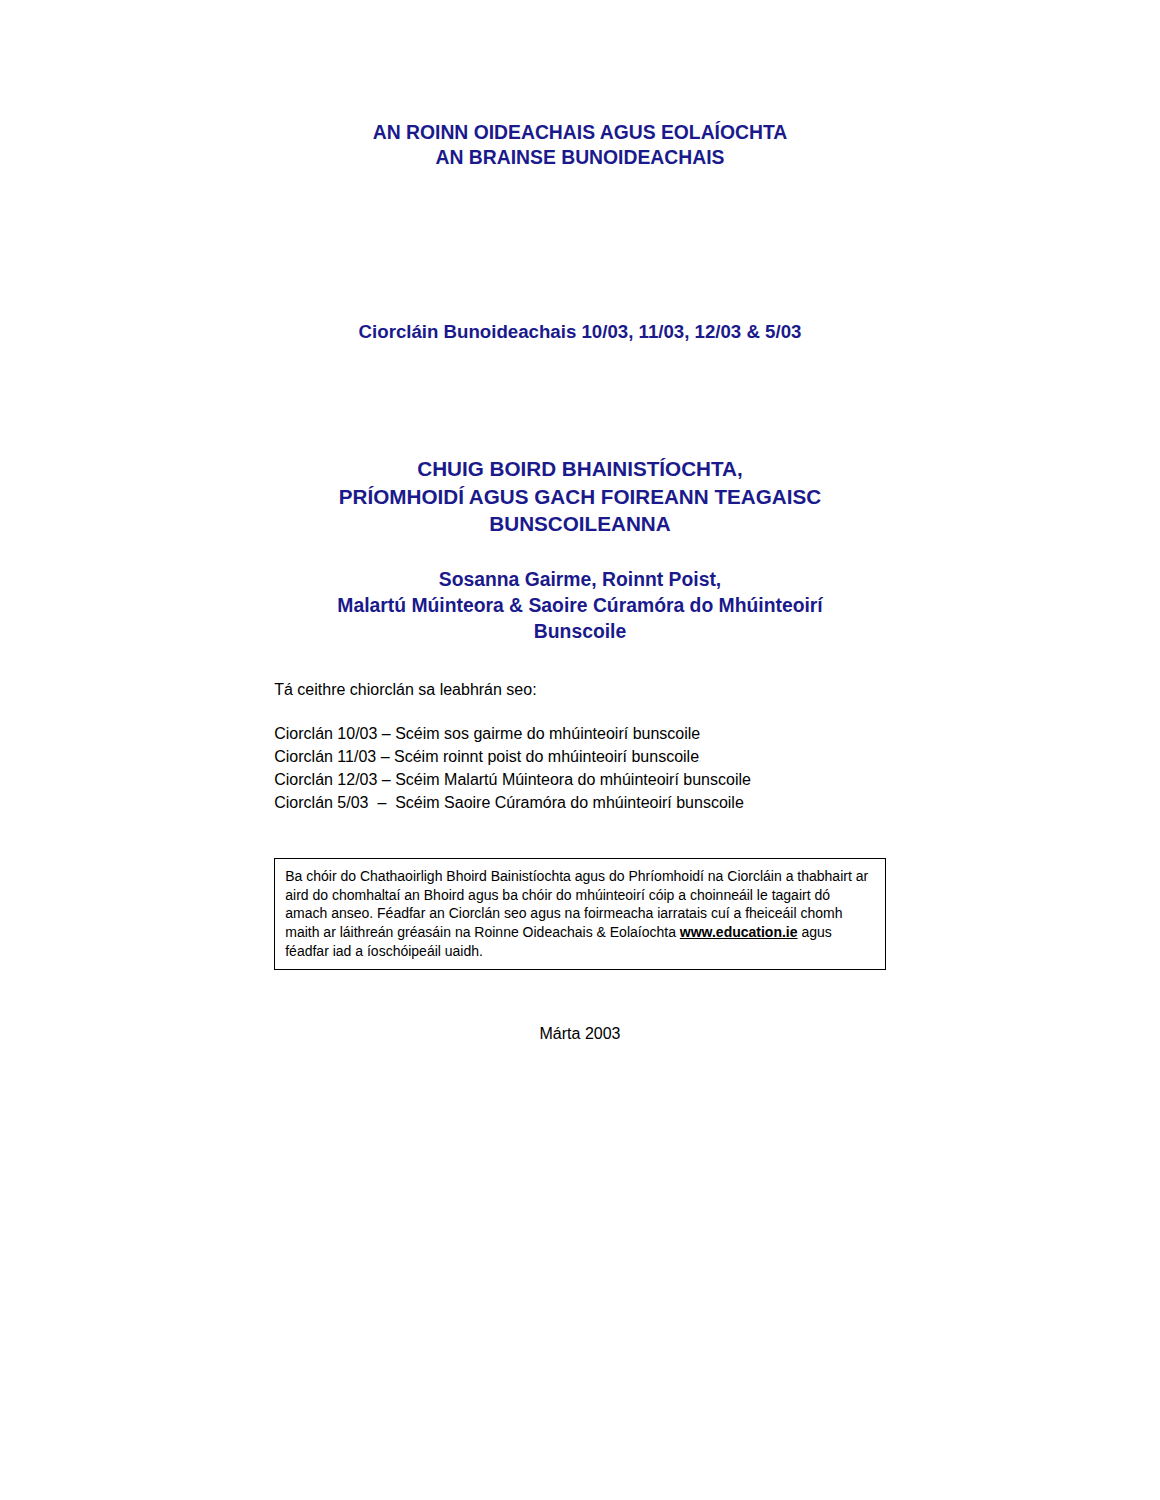AN ROINN OIDEACHAIS AGUS EOLAÍOCHTA
AN BRAINSE BUNOIDEACHAIS
Ciorcláin Bunoideachais 10/03, 11/03, 12/03 & 5/03
CHUIG BOIRD BHAINISTÍOCHTA,
PRÍOMHOIDÍ AGUS GACH FOIREANN TEAGAISC
BUNSCOILEANNA
Sosanna Gairme, Roinnt Poist,
Malartú Múinteora & Saoire Cúramóra do Mhúinteoirí
Bunscoile
Tá ceithre chiorclán sa leabhrán seo:
Ciorclán 10/03 – Scéim sos gairme do mhúinteoirí bunscoile
Ciorclán 11/03 – Scéim roinnt poist do mhúinteoirí bunscoile
Ciorclán 12/03 – Scéim Malartú Múinteora do mhúinteoirí bunscoile
Ciorclán 5/03 – Scéim Saoire Cúramóra do mhúinteoirí bunscoile
Ba chóir do Chathaoirligh Bhoird Bainistíochta agus do Phríomhoidí na Ciorcláin a thabhairt ar aird do chomhaltaí an Bhoird agus ba chóir do mhúinteoirí cóip a choinneáil le tagairt dó amach anseo. Féadfar an Ciorclán seo agus na foirmeacha iarratais cuí a fheiceáil chomh maith ar láithreán gréasáin na Roinne Oideachais & Eolaíochta www.education.ie agus féadfar iad a íoschóipeáil uaidh.
Márta 2003